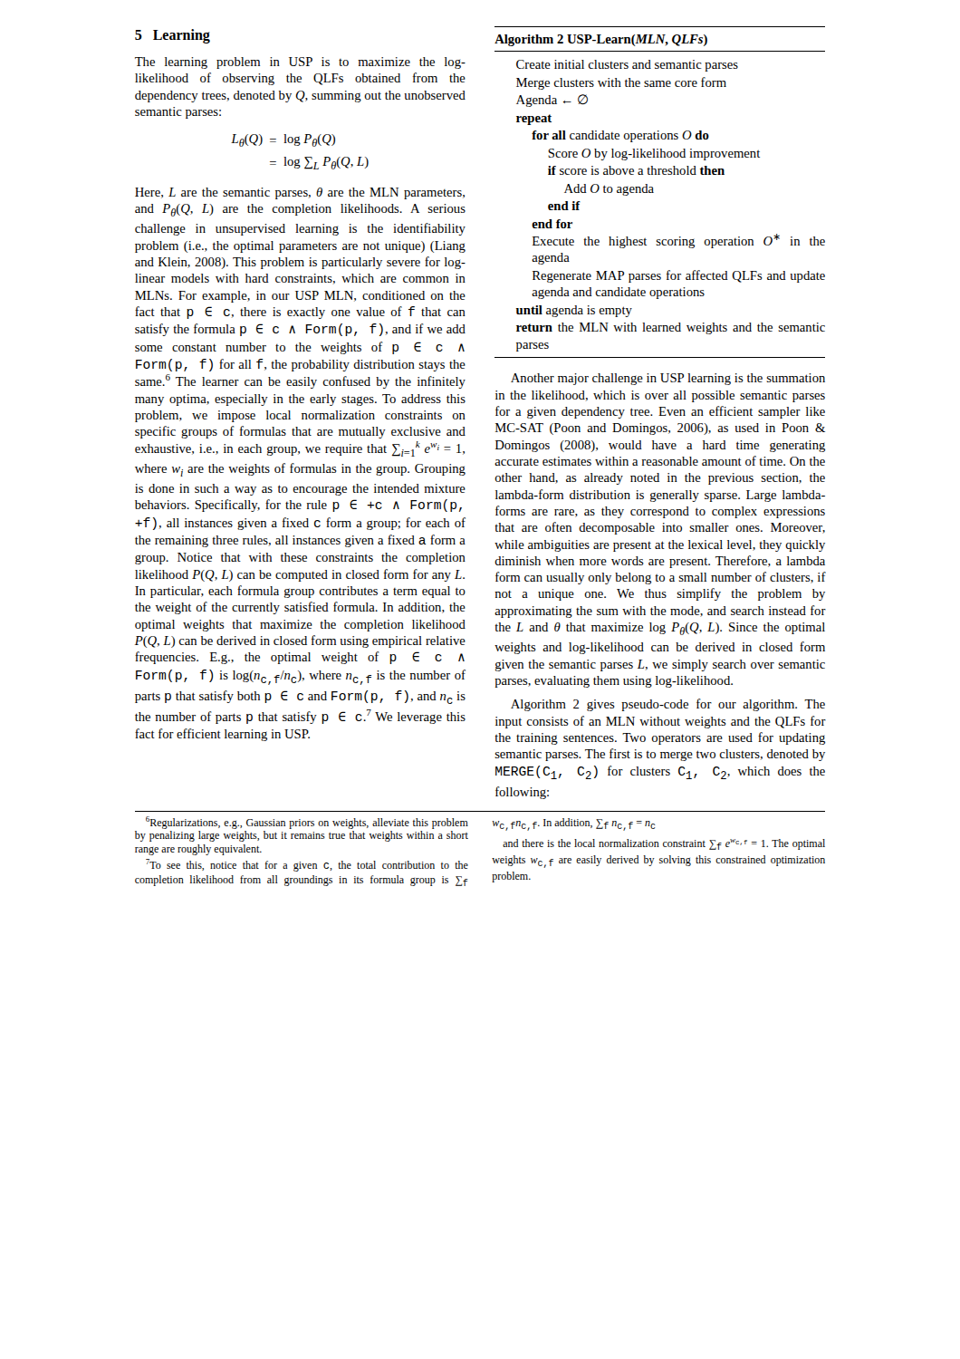5 Learning
The learning problem in USP is to maximize the log-likelihood of observing the QLFs obtained from the dependency trees, denoted by Q, summing out the unobserved semantic parses:
| L θ ( Q ) | = | log P θ ( Q ) |
| | = | log ∑ L P θ ( Q , L ) |
Here, L are the semantic parses, θ are the MLN parameters, and Pθ(Q, L) are the completion likelihoods. A serious challenge in unsupervised learning is the identifiability problem (i.e., the optimal parameters are not unique) (Liang and Klein, 2008). This problem is particularly severe for log-linear models with hard constraints, which are common in MLNs. For example, in our USP MLN, conditioned on the fact that p ∈ c, there is exactly one value of f that can satisfy the formula p ∈ c ∧ Form(p, f), and if we add some constant number to the weights of p ∈ c ∧ Form(p, f) for all f, the probability distribution stays the same.6 The learner can be easily confused by the infinitely many optima, especially in the early stages. To address this problem, we impose local normalization constraints on specific groups of formulas that are mutually exclusive and exhaustive, i.e., in each group, we require that ∑i=1k ewi = 1, where wi are the weights of formulas in the group. Grouping is done in such a way as to encourage the intended mixture behaviors. Specifically, for the rule p ∈ +c ∧ Form(p, +f), all instances given a fixed c form a group; for each of the remaining three rules, all instances given a fixed a form a group. Notice that with these constraints the completion likelihood P(Q, L) can be computed in closed form for any L. In particular, each formula group contributes a term equal to the weight of the currently satisfied formula. In addition, the optimal weights that maximize the completion likelihood P(Q, L) can be derived in closed form using empirical relative frequencies. E.g., the optimal weight of p ∈ c ∧ Form(p, f) is log(nc,f/nc), where nc,f is the number of parts p that satisfy both p ∈ c and Form(p, f), and nc is the number of parts p that satisfy p ∈ c.7 We leverage this fact for efficient learning in USP.
Algorithm 2 USP-Learn(MLN, QLFs)
Create initial clusters and semantic parses
Merge clusters with the same core form
Agenda ← ∅
repeat
for all candidate operations O do
Score O by log-likelihood improvement
if score is above a threshold then
Add O to agenda
end if
end for
Execute the highest scoring operation O∗ in the agenda
Regenerate MAP parses for affected QLFs and update agenda and candidate operations
until agenda is empty
return the MLN with learned weights and the semantic parses
Another major challenge in USP learning is the summation in the likelihood, which is over all possible semantic parses for a given dependency tree. Even an efficient sampler like MC-SAT (Poon and Domingos, 2006), as used in Poon & Domingos (2008), would have a hard time generating accurate estimates within a reasonable amount of time. On the other hand, as already noted in the previous section, the lambda-form distribution is generally sparse. Large lambda-forms are rare, as they correspond to complex expressions that are often decomposable into smaller ones. Moreover, while ambiguities are present at the lexical level, they quickly diminish when more words are present. Therefore, a lambda form can usually only belong to a small number of clusters, if not a unique one. We thus simplify the problem by approximating the sum with the mode, and search instead for the L and θ that maximize log Pθ(Q, L). Since the optimal weights and log-likelihood can be derived in closed form given the semantic parses L, we simply search over semantic parses, evaluating them using log-likelihood.
Algorithm 2 gives pseudo-code for our algorithm. The input consists of an MLN without weights and the QLFs for the training sentences. Two operators are used for updating semantic parses. The first is to merge two clusters, denoted by MERGE(C1, C2) for clusters C1, C2, which does the following:
6Regularizations, e.g., Gaussian priors on weights, alleviate this problem by penalizing large weights, but it remains true that weights within a short range are roughly equivalent.
7To see this, notice that for a given c, the total contribution to the completion likelihood from all groundings in its formula group is ∑f wc,fnc,f. In addition, ∑f nc,f = nc
and there is the local normalization constraint ∑f ewc,f = 1. The optimal weights wc,f are easily derived by solving this constrained optimization problem.